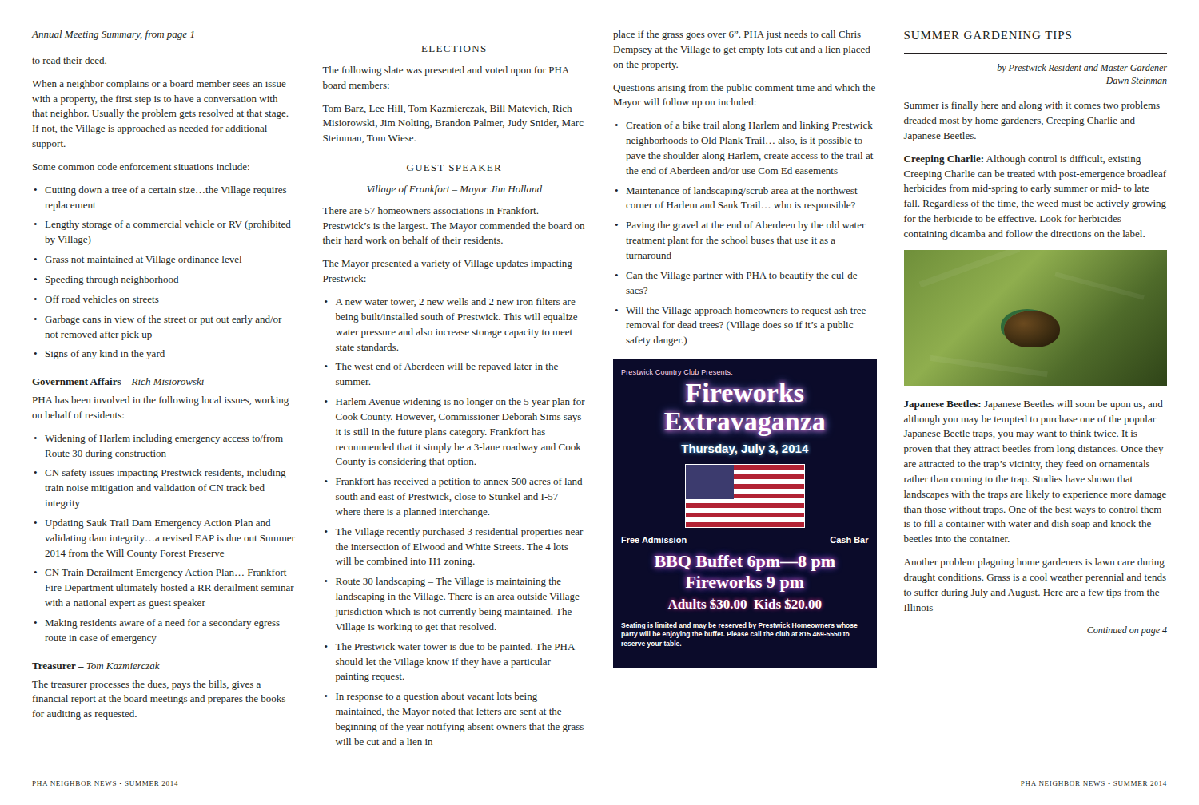Annual Meeting Summary, from page 1
to read their deed.
When a neighbor complains or a board member sees an issue with a property, the first step is to have a conversation with that neighbor. Usually the problem gets resolved at that stage. If not, the Village is approached as needed for additional support.
Some common code enforcement situations include:
Cutting down a tree of a certain size…the Village requires replacement
Lengthy storage of a commercial vehicle or RV (prohibited by Village)
Grass not maintained at Village ordinance level
Speeding through neighborhood
Off road vehicles on streets
Garbage cans in view of the street or put out early and/or not removed after pick up
Signs of any kind in the yard
Government Affairs – Rich Misiorowski
PHA has been involved in the following local issues, working on behalf of residents:
Widening of Harlem including emergency access to/from Route 30 during construction
CN safety issues impacting Prestwick residents, including train noise mitigation and validation of CN track bed integrity
Updating Sauk Trail Dam Emergency Action Plan and validating dam integrity…a revised EAP is due out Summer 2014 from the Will County Forest Preserve
CN Train Derailment Emergency Action Plan… Frankfort Fire Department ultimately hosted a RR derailment seminar with a national expert as guest speaker
Making residents aware of a need for a secondary egress route in case of emergency
Treasurer – Tom Kazmierczak
The treasurer processes the dues, pays the bills, gives a financial report at the board meetings and prepares the books for auditing as requested.
Elections
The following slate was presented and voted upon for PHA board members:
Tom Barz, Lee Hill, Tom Kazmierczak, Bill Matevich, Rich Misiorowski, Jim Nolting, Brandon Palmer, Judy Snider, Marc Steinman, Tom Wiese.
Guest Speaker
Village of Frankfort – Mayor Jim Holland
There are 57 homeowners associations in Frankfort. Prestwick’s is the largest. The Mayor commended the board on their hard work on behalf of their residents.
The Mayor presented a variety of Village updates impacting Prestwick:
A new water tower, 2 new wells and 2 new iron filters are being built/installed south of Prestwick. This will equalize water pressure and also increase storage capacity to meet state standards.
The west end of Aberdeen will be repaved later in the summer.
Harlem Avenue widening is no longer on the 5 year plan for Cook County. However, Commissioner Deborah Sims says it is still in the future plans category. Frankfort has recommended that it simply be a 3-lane roadway and Cook County is considering that option.
Frankfort has received a petition to annex 500 acres of land south and east of Prestwick, close to Stunkel and I-57 where there is a planned interchange.
The Village recently purchased 3 residential properties near the intersection of Elwood and White Streets. The 4 lots will be combined into H1 zoning.
Route 30 landscaping – The Village is maintaining the landscaping in the Village. There is an area outside Village jurisdiction which is not currently being maintained. The Village is working to get that resolved.
The Prestwick water tower is due to be painted. The PHA should let the Village know if they have a particular painting request.
In response to a question about vacant lots being maintained, the Mayor noted that letters are sent at the beginning of the year notifying absent owners that the grass will be cut and a lien in
place if the grass goes over 6”. PHA just needs to call Chris Dempsey at the Village to get empty lots cut and a lien placed on the property.
Questions arising from the public comment time and which the Mayor will follow up on included:
Creation of a bike trail along Harlem and linking Prestwick neighborhoods to Old Plank Trail… also, is it possible to pave the shoulder along Harlem, create access to the trail at the end of Aberdeen and/or use Com Ed easements
Maintenance of landscaping/scrub area at the northwest corner of Harlem and Sauk Trail… who is responsible?
Paving the gravel at the end of Aberdeen by the old water treatment plant for the school buses that use it as a turnaround
Can the Village partner with PHA to beautify the cul-de-sacs?
Will the Village approach homeowners to request ash tree removal for dead trees? (Village does so if it’s a public safety danger.)
Prestwick Country Club Presents:
Fireworks
Extravaganza
Thursday, July 3, 2014
Free Admission Cash Bar
BBQ Buffet 6pm—8 pm
Fireworks 9 pm
Adults $30.00 Kids $20.00
Seating is limited and may be reserved by Prestwick Homeowners whose party will be enjoying the buffet. Please call the club at 815 469-5550 to reserve your table.
Summer Gardening Tips
by Prestwick Resident and Master Gardener
Dawn Steinman
Summer is finally here and along with it comes two problems dreaded most by home gardeners, Creeping Charlie and Japanese Beetles.
Creeping Charlie: Although control is difficult, existing Creeping Charlie can be treated with post-emergence broadleaf herbicides from mid-spring to early summer or mid- to late fall. Regardless of the time, the weed must be actively growing for the herbicide to be effective. Look for herbicides containing dicamba and follow the directions on the label.
Japanese Beetles: Japanese Beetles will soon be upon us, and although you may be tempted to purchase one of the popular Japanese Beetle traps, you may want to think twice. It is proven that they attract beetles from long distances. Once they are attracted to the trap’s vicinity, they feed on ornamentals rather than coming to the trap. Studies have shown that landscapes with the traps are likely to experience more damage than those without traps. One of the best ways to control them is to fill a container with water and dish soap and knock the beetles into the container.
Another problem plaguing home gardeners is lawn care during draught conditions. Grass is a cool weather perennial and tends to suffer during July and August. Here are a few tips from the Illinois
Continued on page 4
PHA Neighbor News • Summer 2014 PHA Neighbor News • Summer 2014